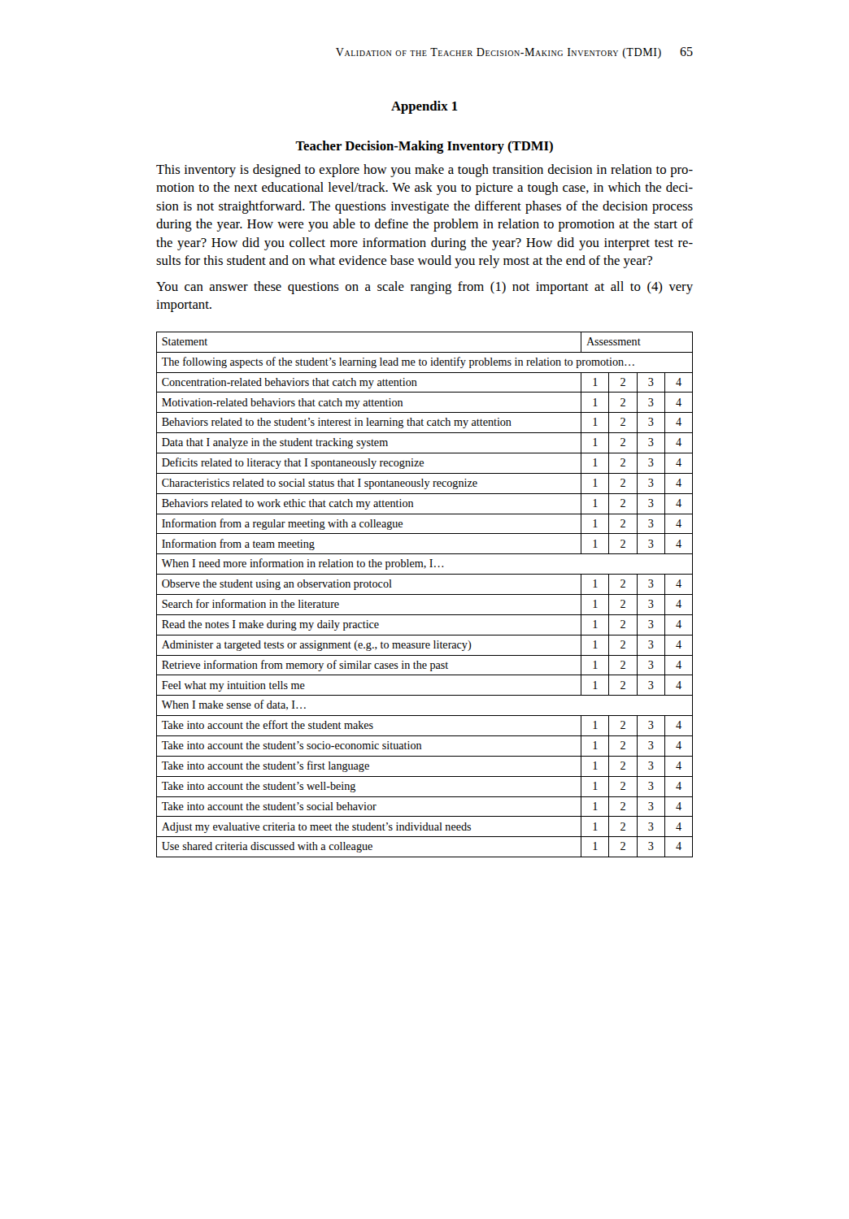Validation of the Teacher Decision-Making Inventory (TDMI) 65
Appendix 1
Teacher Decision-Making Inventory (TDMI)
This inventory is designed to explore how you make a tough transition decision in relation to promotion to the next educational level/track. We ask you to picture a tough case, in which the decision is not straightforward. The questions investigate the different phases of the decision process during the year. How were you able to define the problem in relation to promotion at the start of the year? How did you collect more information during the year? How did you interpret test results for this student and on what evidence base would you rely most at the end of the year?
You can answer these questions on a scale ranging from (1) not important at all to (4) very important.
| Statement | Assessment |
| --- | --- |
| The following aspects of the student’s learning lead me to identify problems in relation to promotion… |
| Concentration-related behaviors that catch my attention | 1 | 2 | 3 | 4 |
| Motivation-related behaviors that catch my attention | 1 | 2 | 3 | 4 |
| Behaviors related to the student’s interest in learning that catch my attention | 1 | 2 | 3 | 4 |
| Data that I analyze in the student tracking system | 1 | 2 | 3 | 4 |
| Deficits related to literacy that I spontaneously recognize | 1 | 2 | 3 | 4 |
| Characteristics related to social status that I spontaneously recognize | 1 | 2 | 3 | 4 |
| Behaviors related to work ethic that catch my attention | 1 | 2 | 3 | 4 |
| Information from a regular meeting with a colleague | 1 | 2 | 3 | 4 |
| Information from a team meeting | 1 | 2 | 3 | 4 |
| When I need more information in relation to the problem, I… |
| Observe the student using an observation protocol | 1 | 2 | 3 | 4 |
| Search for information in the literature | 1 | 2 | 3 | 4 |
| Read the notes I make during my daily practice | 1 | 2 | 3 | 4 |
| Administer a targeted tests or assignment (e.g., to measure literacy) | 1 | 2 | 3 | 4 |
| Retrieve information from memory of similar cases in the past | 1 | 2 | 3 | 4 |
| Feel what my intuition tells me | 1 | 2 | 3 | 4 |
| When I make sense of data, I… |
| Take into account the effort the student makes | 1 | 2 | 3 | 4 |
| Take into account the student’s socio-economic situation | 1 | 2 | 3 | 4 |
| Take into account the student’s first language | 1 | 2 | 3 | 4 |
| Take into account the student’s well-being | 1 | 2 | 3 | 4 |
| Take into account the student’s social behavior | 1 | 2 | 3 | 4 |
| Adjust my evaluative criteria to meet the student’s individual needs | 1 | 2 | 3 | 4 |
| Use shared criteria discussed with a colleague | 1 | 2 | 3 | 4 |